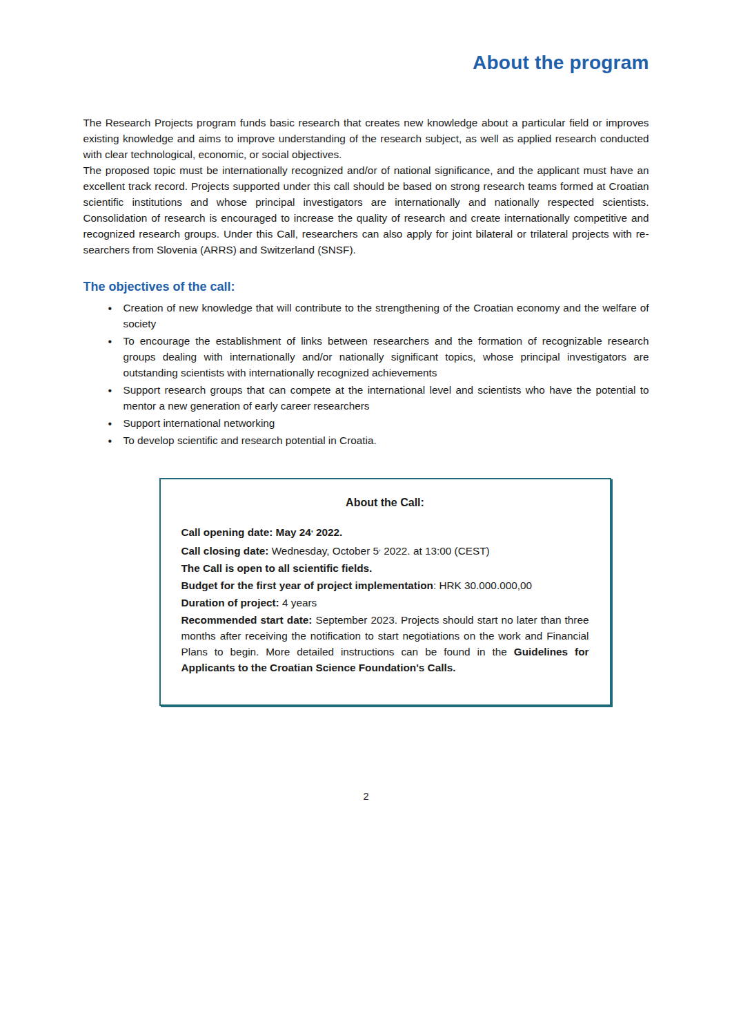About the program
The Research Projects program funds basic research that creates new knowledge about a particular field or improves existing knowledge and aims to improve understanding of the research subject, as well as applied research conducted with clear technological, economic, or social objectives.
The proposed topic must be internationally recognized and/or of national significance, and the applicant must have an excellent track record. Projects supported under this call should be based on strong research teams formed at Croatian scientific institutions and whose principal investigators are internationally and nationally respected scientists. Consolidation of research is encouraged to increase the quality of research and create internationally competitive and recognized research groups. Under this Call, researchers can also apply for joint bilateral or trilateral projects with researchers from Slovenia (ARRS) and Switzerland (SNSF).
The objectives of the call:
Creation of new knowledge that will contribute to the strengthening of the Croatian economy and the welfare of society
To encourage the establishment of links between researchers and the formation of recognizable research groups dealing with internationally and/or nationally significant topics, whose principal investigators are outstanding scientists with internationally recognized achievements
Support research groups that can compete at the international level and scientists who have the potential to mentor a new generation of early career researchers
Support international networking
To develop scientific and research potential in Croatia.
About the Call:
Call opening date: May 24, 2022.
Call closing date: Wednesday, October 5, 2022. at 13:00 (CEST)
The Call is open to all scientific fields.
Budget for the first year of project implementation: HRK 30.000.000,00
Duration of project: 4 years
Recommended start date: September 2023. Projects should start no later than three months after receiving the notification to start negotiations on the work and Financial Plans to begin. More detailed instructions can be found in the Guidelines for Applicants to the Croatian Science Foundation's Calls.
2